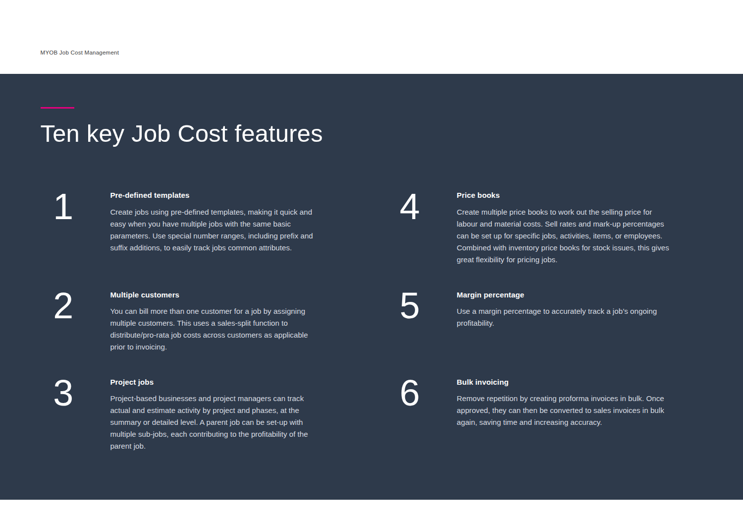MYOB Job Cost Management
Ten key Job Cost features
1
Pre-defined templates
Create jobs using pre-defined templates, making it quick and easy when you have multiple jobs with the same basic parameters. Use special number ranges, including prefix and suffix additions, to easily track jobs common attributes.
4
Price books
Create multiple price books to work out the selling price for labour and material costs. Sell rates and mark-up percentages can be set up for specific jobs, activities, items, or employees. Combined with inventory price books for stock issues, this gives great flexibility for pricing jobs.
2
Multiple customers
You can bill more than one customer for a job by assigning multiple customers. This uses a sales-split function to distribute/pro-rata job costs across customers as applicable prior to invoicing.
5
Margin percentage
Use a margin percentage to accurately track a job’s ongoing profitability.
3
Project jobs
Project-based businesses and project managers can track actual and estimate activity by project and phases, at the summary or detailed level. A parent job can be set-up with multiple sub-jobs, each contributing to the profitability of the parent job.
6
Bulk invoicing
Remove repetition by creating proforma invoices in bulk. Once approved, they can then be converted to sales invoices in bulk again, saving time and increasing accuracy.